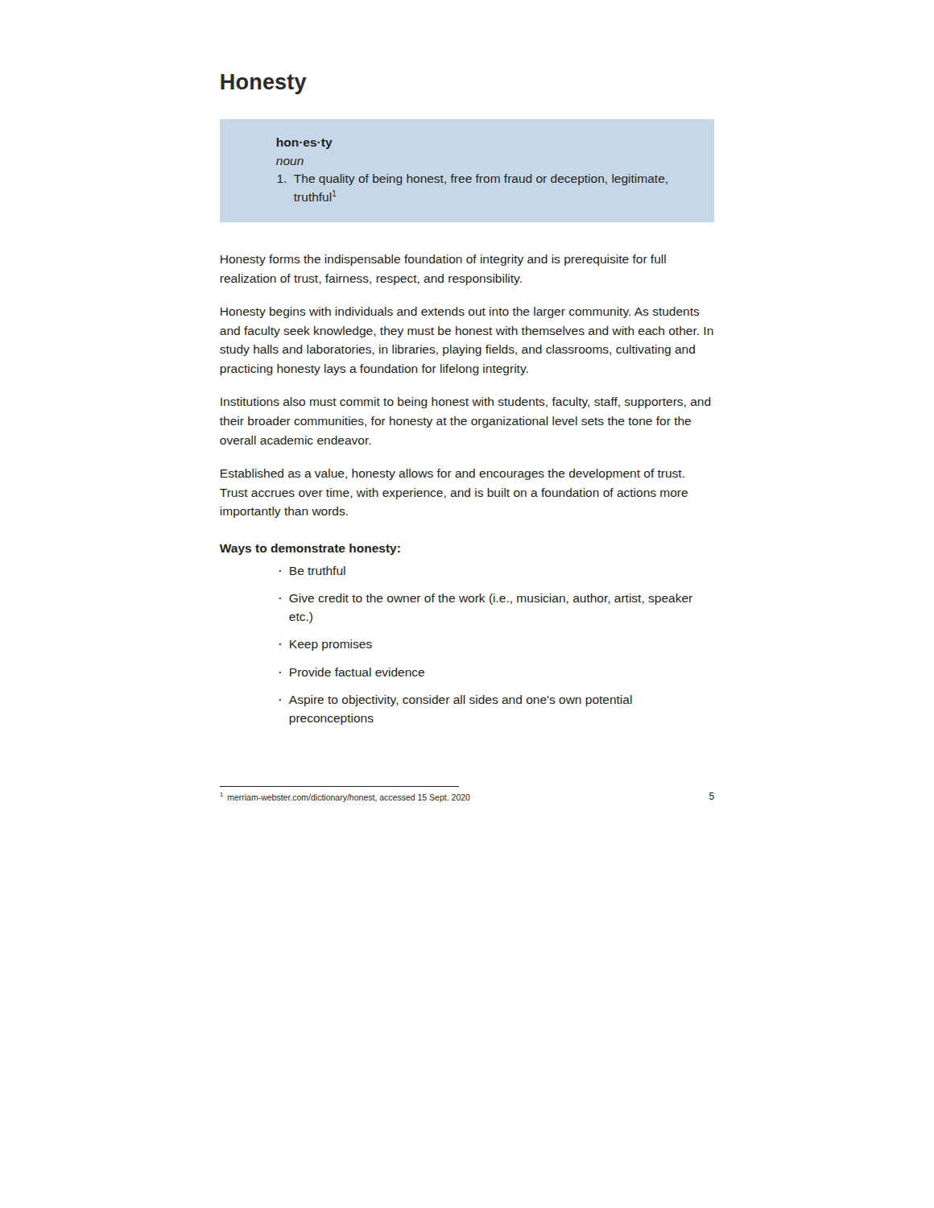Honesty
hon·es·ty noun
The quality of being honest, free from fraud or deception, legitimate, truthful1
Honesty forms the indispensable foundation of integrity and is prerequisite for full realization of trust, fairness, respect, and responsibility.
Honesty begins with individuals and extends out into the larger community. As students and faculty seek knowledge, they must be honest with themselves and with each other. In study halls and laboratories, in libraries, playing fields, and classrooms, cultivating and practicing honesty lays a foundation for lifelong integrity.
Institutions also must commit to being honest with students, faculty, staff, supporters, and their broader communities, for honesty at the organizational level sets the tone for the overall academic endeavor.
Established as a value, honesty allows for and encourages the development of trust. Trust accrues over time, with experience, and is built on a foundation of actions more importantly than words.
Ways to demonstrate honesty:
Be truthful
Give credit to the owner of the work (i.e., musician, author, artist, speaker etc.)
Keep promises
Provide factual evidence
Aspire to objectivity, consider all sides and one's own potential preconceptions
1 merriam-webster.com/dictionary/honest, accessed 15 Sept. 2020 5